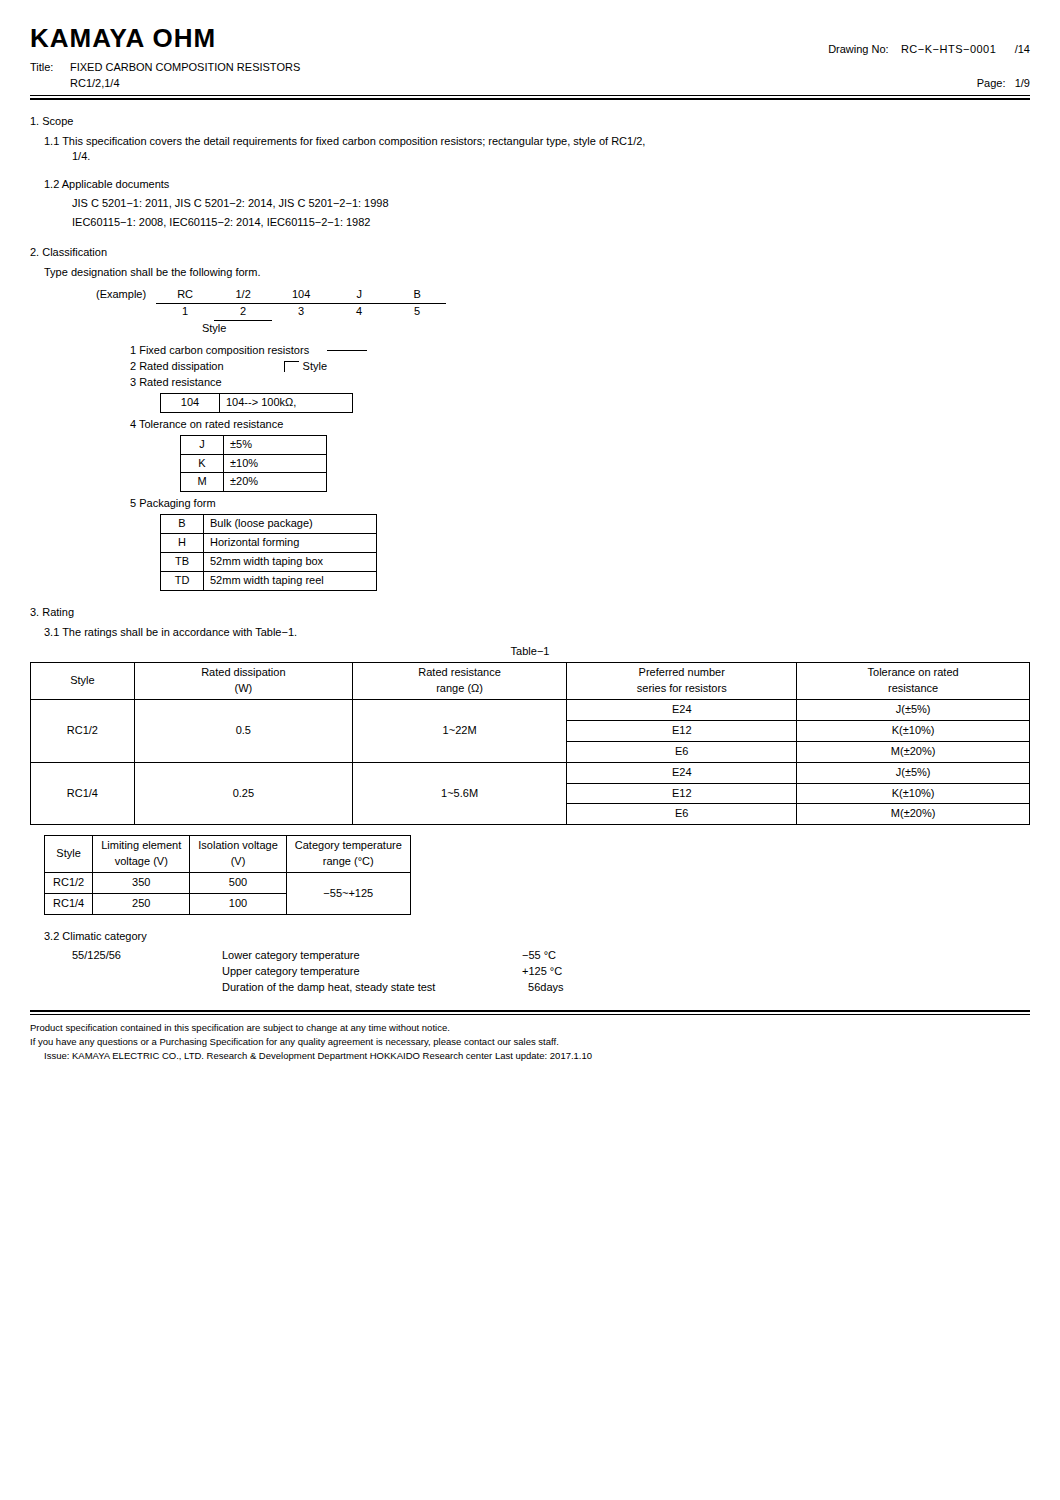KAMAYA OHM
Drawing No: RC−K−HTS−0001 /14
Title: FIXED CARBON COMPOSITION RESISTORS
RC1/2,1/4
Page: 1/9
1. Scope
1.1 This specification covers the detail requirements for fixed carbon composition resistors; rectangular type, style of RC1/2,
1/4.
1.2 Applicable documents
JIS C 5201−1: 2011, JIS C 5201−2: 2014, JIS C 5201−2−1: 1998
IEC60115−1: 2008, IEC60115−2: 2014, IEC60115−2−1: 1982
2. Classification
Type designation shall be the following form.
| (Example) | RC | 1/2 | 104 | J | B |
| | 1 | 2 | 3 | 4 | 5 |
| | Style | | | |
1 Fixed carbon composition resistors
2 Rated dissipation
Style
3 Rated resistance
| 104 | 104--> 100kΩ, |
4 Tolerance on rated resistance
| J | ±5% |
| K | ±10% |
| M | ±20% |
5 Packaging form
| B | Bulk (loose package) |
| H | Horizontal forming |
| TB | 52mm width taping box |
| TD | 52mm width taping reel |
3. Rating
3.1 The ratings shall be in accordance with Table−1.
Table−1
| Style | Rated dissipation (W) | Rated resistance range (Ω) | Preferred number series for resistors | Tolerance on rated resistance |
| --- | --- | --- | --- | --- |
| RC1/2 | 0.5 | 1~22M | E24 | J(±5%) |
| E12 | K(±10%) |
| E6 | M(±20%) |
| RC1/4 | 0.25 | 1~5.6M | E24 | J(±5%) |
| E12 | K(±10%) |
| E6 | M(±20%) |
| Style | Limiting element voltage (V) | Isolation voltage (V) | Category temperature range (°C) |
| --- | --- | --- | --- |
| RC1/2 | 350 | 500 | −55~+125 |
| RC1/4 | 250 | 100 |
3.2 Climatic category
55/125/56
Lower category temperature
−55 °C
Upper category temperature
+125 °C
Duration of the damp heat, steady state test
56days
Product specification contained in this specification are subject to change at any time without notice.
If you have any questions or a Purchasing Specification for any quality agreement is necessary, please contact our sales staff.
Issue: KAMAYA ELECTRIC CO., LTD. Research & Development Department HOKKAIDO Research center Last update: 2017.1.10